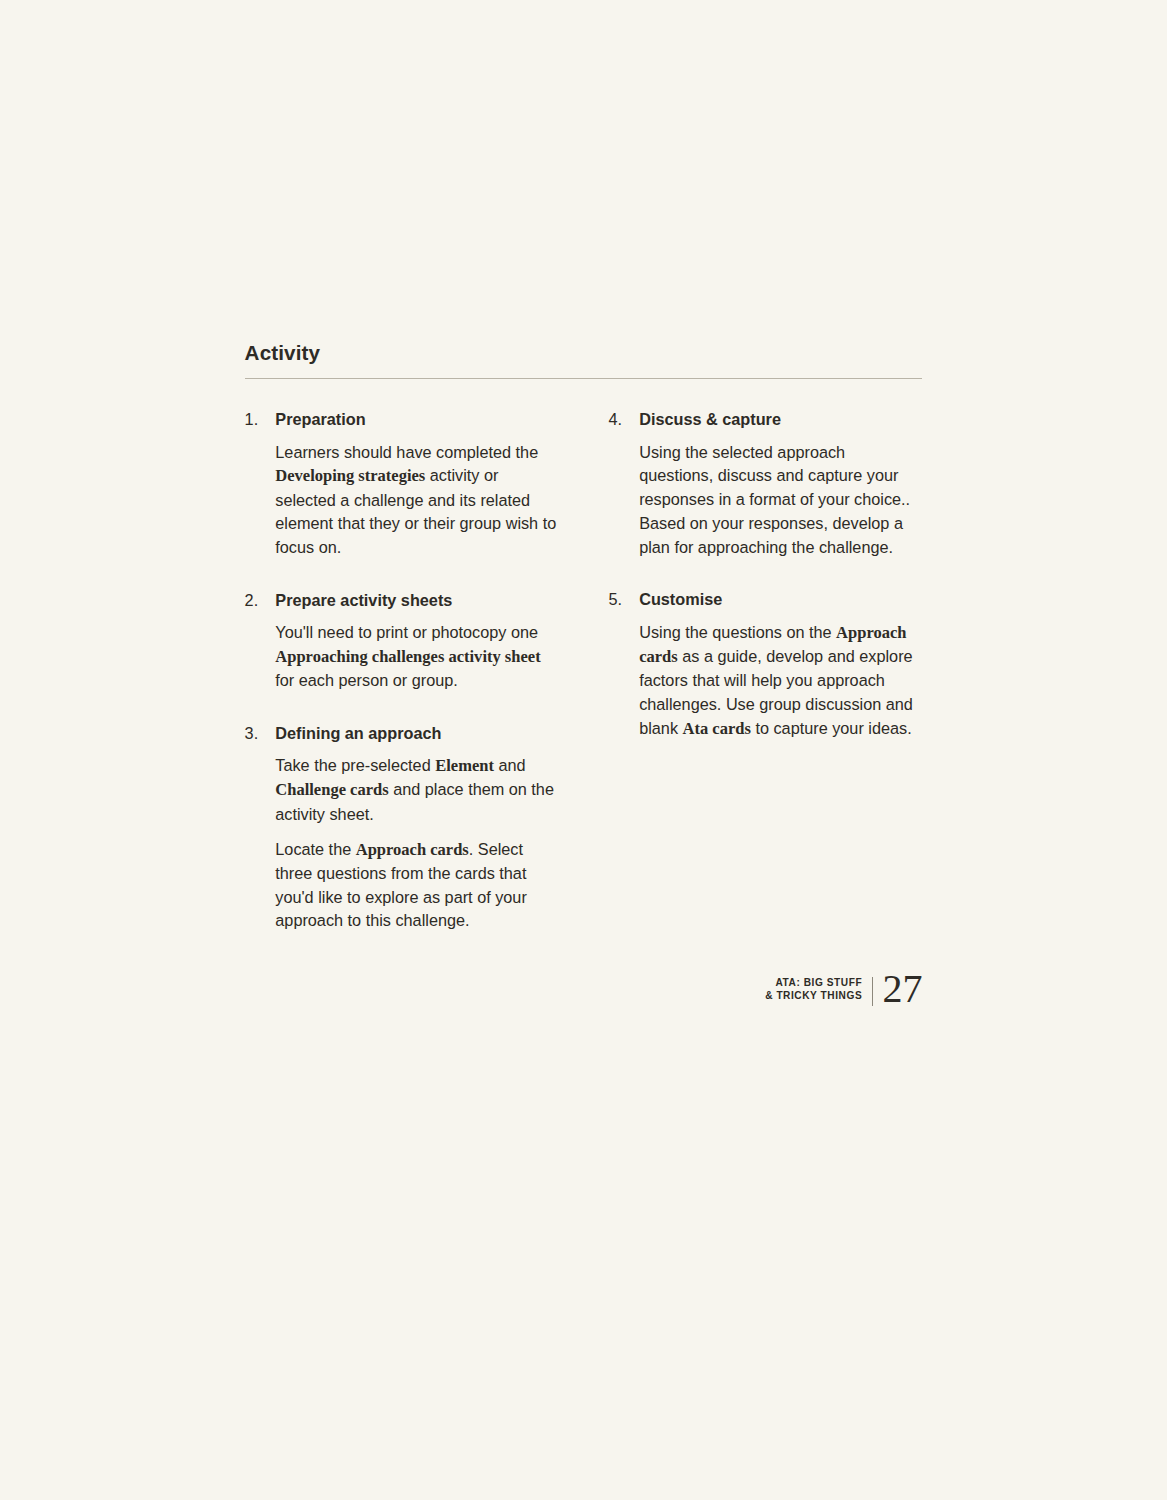Activity
1.
Preparation
Learners should have completed the Developing strategies activity or selected a challenge and its related element that they or their group wish to focus on.
2.
Prepare activity sheets
You'll need to print or photocopy one Approaching challenges activity sheet for each person or group.
3.
Defining an approach
Take the pre-selected Element and Challenge cards and place them on the activity sheet.
Locate the Approach cards. Select three questions from the cards that you'd like to explore as part of your approach to this challenge.
4.
Discuss & capture
Using the selected approach questions, discuss and capture your responses in a format of your choice.. Based on your responses, develop a plan for approaching the challenge.
5.
Customise
Using the questions on the Approach cards as a guide, develop and explore factors that will help you approach challenges. Use group discussion and blank Ata cards to capture your ideas.
ATA: BIG STUFF
& TRICKY THINGS
27